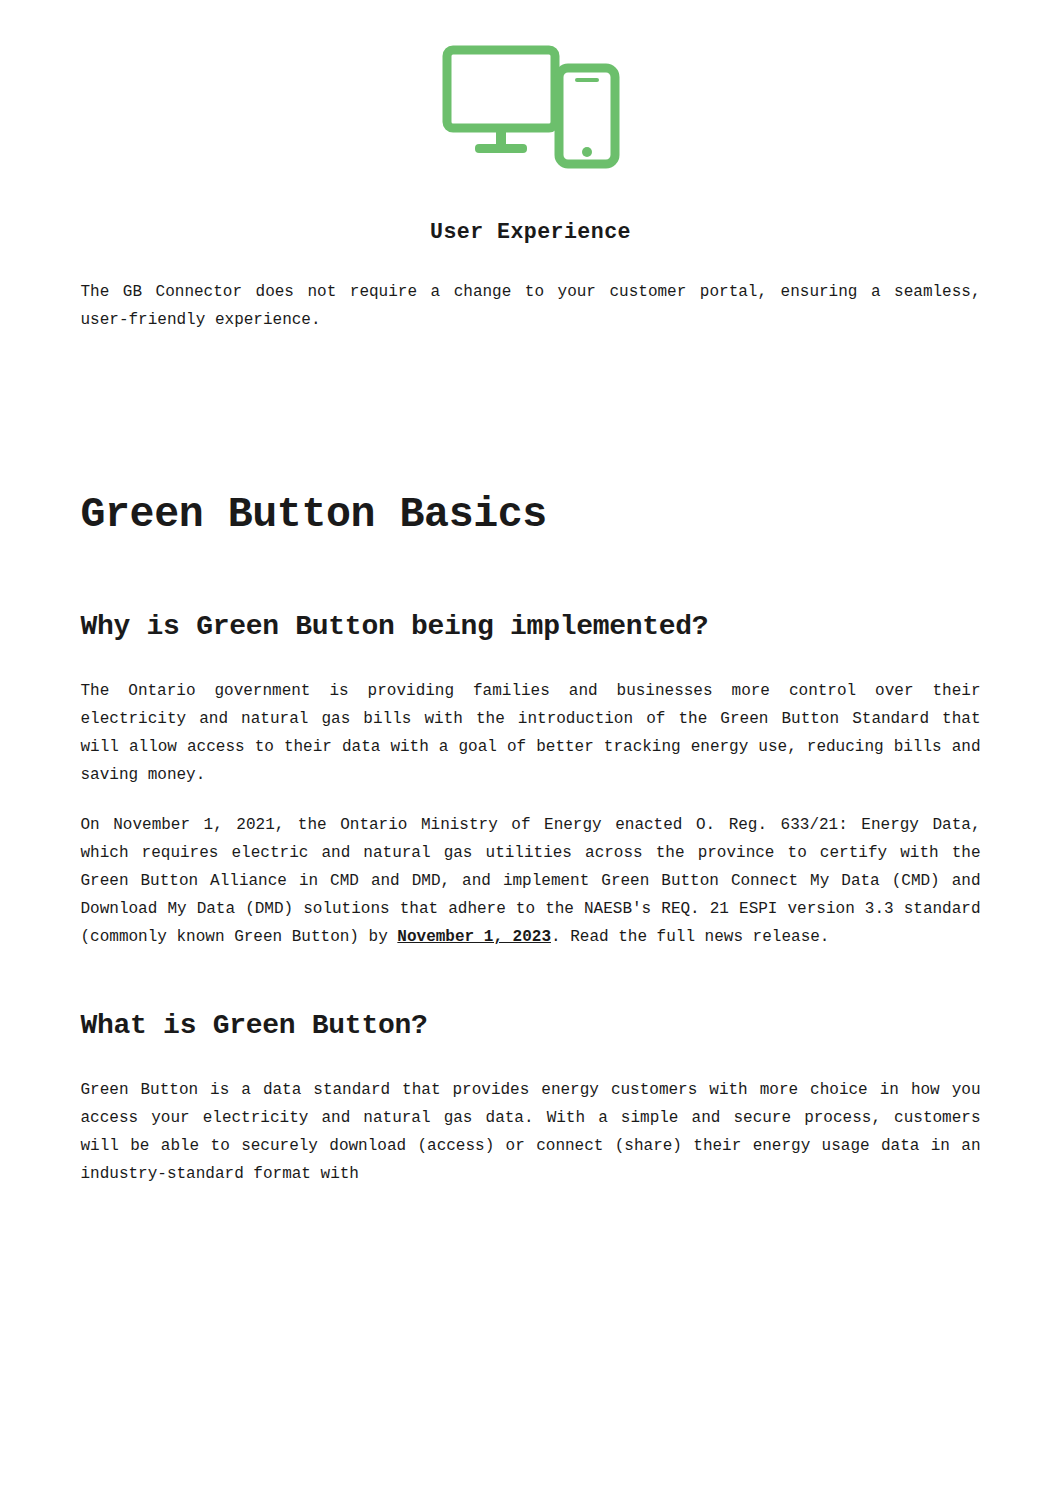User Experience
The GB Connector does not require a change to your customer portal, ensuring a seamless, user-friendly experience.
Green Button Basics
Why is Green Button being implemented?
The Ontario government is providing families and businesses more control over their electricity and natural gas bills with the introduction of the Green Button Standard that will allow access to their data with a goal of better tracking energy use, reducing bills and saving money.
On November 1, 2021, the Ontario Ministry of Energy enacted O. Reg. 633/21: Energy Data, which requires electric and natural gas utilities across the province to certify with the Green Button Alliance in CMD and DMD, and implement Green Button Connect My Data (CMD) and Download My Data (DMD) solutions that adhere to the NAESB's REQ. 21 ESPI version 3.3 standard (commonly known Green Button) by November 1, 2023. Read the full news release.
What is Green Button?
Green Button is a data standard that provides energy customers with more choice in how you access your electricity and natural gas data. With a simple and secure process, customers will be able to securely download (access) or connect (share) their energy usage data in an industry-standard format with